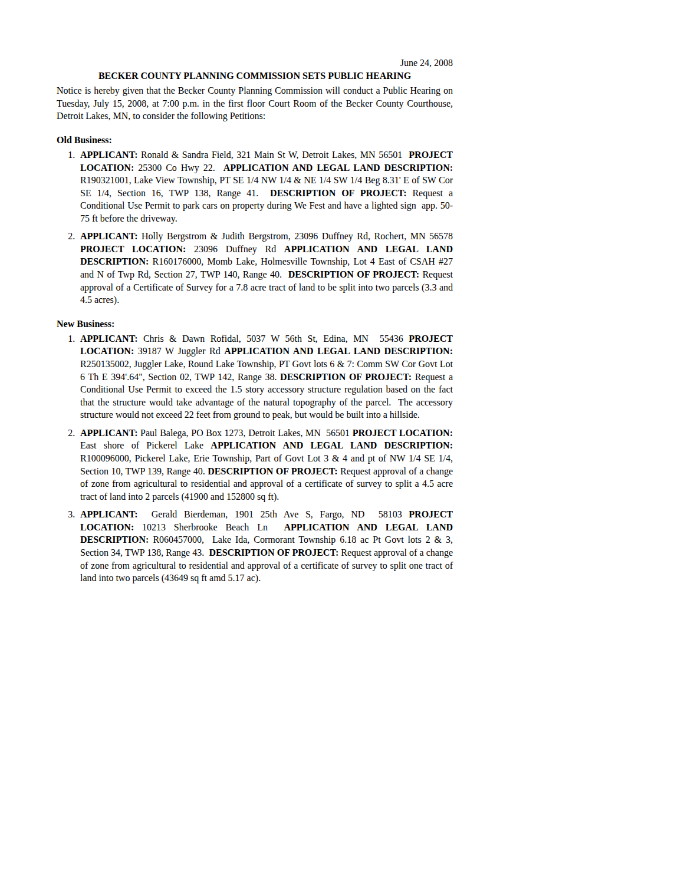June 24, 2008
BECKER COUNTY PLANNING COMMISSION SETS PUBLIC HEARING
Notice is hereby given that the Becker County Planning Commission will conduct a Public Hearing on Tuesday, July 15, 2008, at 7:00 p.m. in the first floor Court Room of the Becker County Courthouse, Detroit Lakes, MN, to consider the following Petitions:
Old Business:
APPLICANT: Ronald & Sandra Field, 321 Main St W, Detroit Lakes, MN 56501 PROJECT LOCATION: 25300 Co Hwy 22. APPLICATION AND LEGAL LAND DESCRIPTION: R190321001, Lake View Township, PT SE 1/4 NW 1/4 & NE 1/4 SW 1/4 Beg 8.31' E of SW Cor SE 1/4, Section 16, TWP 138, Range 41. DESCRIPTION OF PROJECT: Request a Conditional Use Permit to park cars on property during We Fest and have a lighted sign app. 50-75 ft before the driveway.
APPLICANT: Holly Bergstrom & Judith Bergstrom, 23096 Duffney Rd, Rochert, MN 56578 PROJECT LOCATION: 23096 Duffney Rd APPLICATION AND LEGAL LAND DESCRIPTION: R160176000, Momb Lake, Holmesville Township, Lot 4 East of CSAH #27 and N of Twp Rd, Section 27, TWP 140, Range 40. DESCRIPTION OF PROJECT: Request approval of a Certificate of Survey for a 7.8 acre tract of land to be split into two parcels (3.3 and 4.5 acres).
New Business:
APPLICANT: Chris & Dawn Rofidal, 5037 W 56th St, Edina, MN 55436 PROJECT LOCATION: 39187 W Juggler Rd APPLICATION AND LEGAL LAND DESCRIPTION: R250135002, Juggler Lake, Round Lake Township, PT Govt lots 6 & 7: Comm SW Cor Govt Lot 6 Th E 394'.64", Section 02, TWP 142, Range 38. DESCRIPTION OF PROJECT: Request a Conditional Use Permit to exceed the 1.5 story accessory structure regulation based on the fact that the structure would take advantage of the natural topography of the parcel. The accessory structure would not exceed 22 feet from ground to peak, but would be built into a hillside.
APPLICANT: Paul Balega, PO Box 1273, Detroit Lakes, MN 56501 PROJECT LOCATION: East shore of Pickerel Lake APPLICATION AND LEGAL LAND DESCRIPTION: R100096000, Pickerel Lake, Erie Township, Part of Govt Lot 3 & 4 and pt of NW 1/4 SE 1/4, Section 10, TWP 139, Range 40. DESCRIPTION OF PROJECT: Request approval of a change of zone from agricultural to residential and approval of a certificate of survey to split a 4.5 acre tract of land into 2 parcels (41900 and 152800 sq ft).
APPLICANT: Gerald Bierdeman, 1901 25th Ave S, Fargo, ND 58103 PROJECT LOCATION: 10213 Sherbrooke Beach Ln APPLICATION AND LEGAL LAND DESCRIPTION: R060457000, Lake Ida, Cormorant Township 6.18 ac Pt Govt lots 2 & 3, Section 34, TWP 138, Range 43. DESCRIPTION OF PROJECT: Request approval of a change of zone from agricultural to residential and approval of a certificate of survey to split one tract of land into two parcels (43649 sq ft amd 5.17 ac).